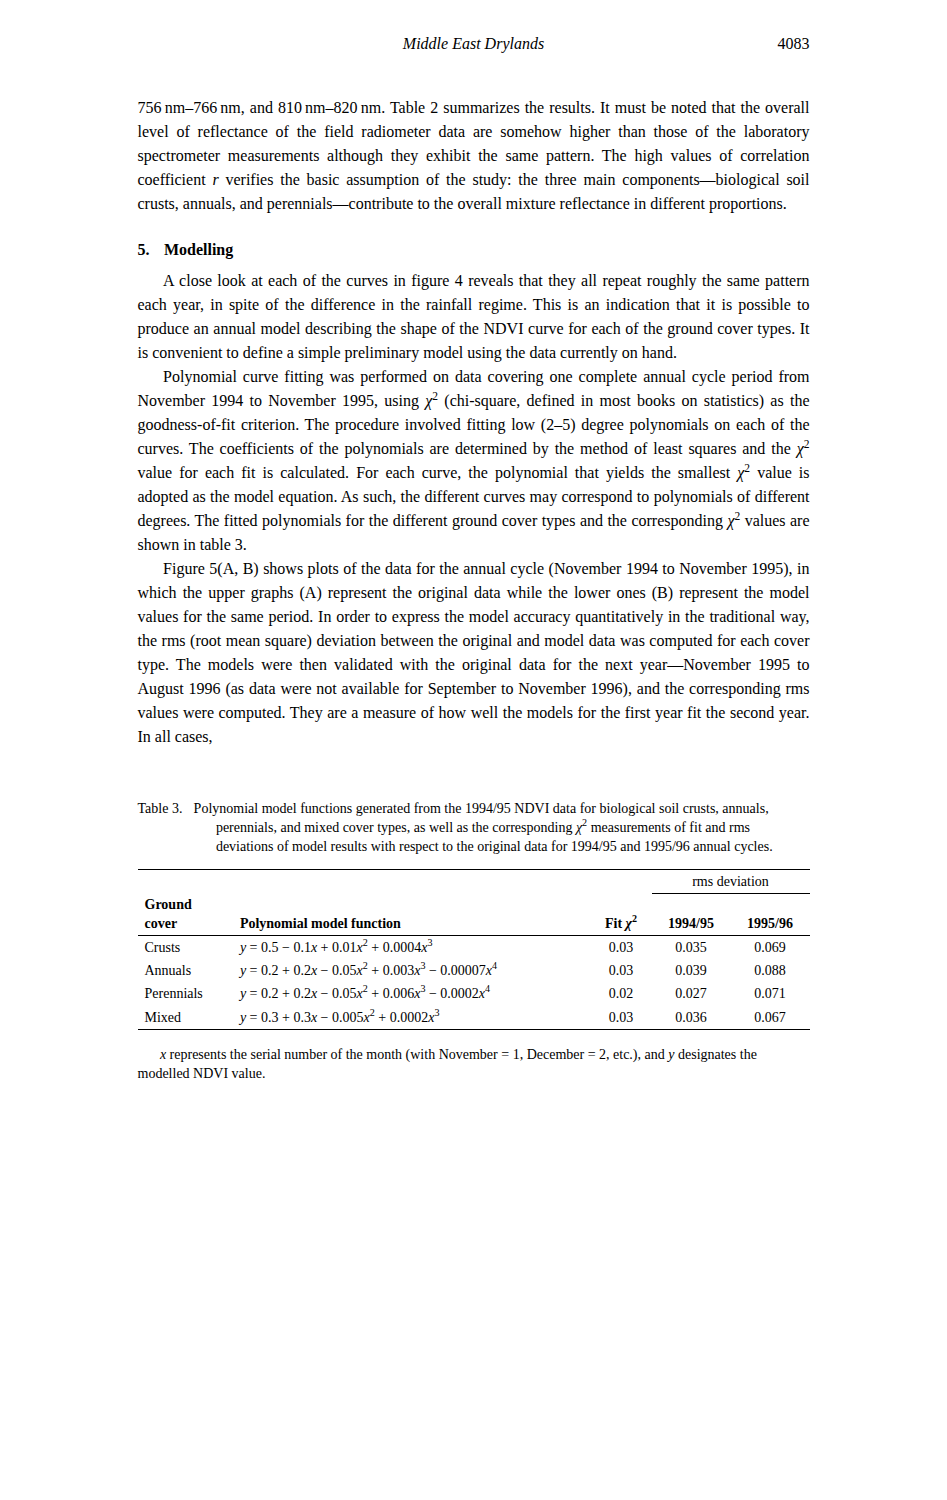Middle East Drylands 4083
756 nm–766 nm, and 810 nm–820 nm. Table 2 summarizes the results. It must be noted that the overall level of reflectance of the field radiometer data are somehow higher than those of the laboratory spectrometer measurements although they exhibit the same pattern. The high values of correlation coefficient r verifies the basic assumption of the study: the three main components—biological soil crusts, annuals, and perennials—contribute to the overall mixture reflectance in different proportions.
5. Modelling
A close look at each of the curves in figure 4 reveals that they all repeat roughly the same pattern each year, in spite of the difference in the rainfall regime. This is an indication that it is possible to produce an annual model describing the shape of the NDVI curve for each of the ground cover types. It is convenient to define a simple preliminary model using the data currently on hand.
Polynomial curve fitting was performed on data covering one complete annual cycle period from November 1994 to November 1995, using χ2 (chi-square, defined in most books on statistics) as the goodness-of-fit criterion. The procedure involved fitting low (2–5) degree polynomials on each of the curves. The coefficients of the polynomials are determined by the method of least squares and the χ2 value for each fit is calculated. For each curve, the polynomial that yields the smallest χ2 value is adopted as the model equation. As such, the different curves may correspond to polynomials of different degrees. The fitted polynomials for the different ground cover types and the corresponding χ2 values are shown in table 3.
Figure 5(A, B) shows plots of the data for the annual cycle (November 1994 to November 1995), in which the upper graphs (A) represent the original data while the lower ones (B) represent the model values for the same period. In order to express the model accuracy quantitatively in the traditional way, the rms (root mean square) deviation between the original and model data was computed for each cover type. The models were then validated with the original data for the next year—November 1995 to August 1996 (as data were not available for September to November 1996), and the corresponding rms values were computed. They are a measure of how well the models for the first year fit the second year. In all cases,
Table 3. Polynomial model functions generated from the 1994/95 NDVI data for biological soil crusts, annuals, perennials, and mixed cover types, as well as the corresponding χ2 measurements of fit and rms deviations of model results with respect to the original data for 1994/95 and 1995/96 annual cycles.
| | | | rms deviation |
| --- | --- | --- | --- |
| Ground cover | Polynomial model function | Fit χ 2 | 1994/95 | 1995/96 |
| Crusts | y = 0.5 − 0.1 x + 0.01 x 2 + 0.0004 x 3 | 0.03 | 0.035 | 0.069 |
| Annuals | y = 0.2 + 0.2 x − 0.05 x 2 + 0.003 x 3 − 0.00007 x 4 | 0.03 | 0.039 | 0.088 |
| Perennials | y = 0.2 + 0.2 x − 0.05 x 2 + 0.006 x 3 − 0.0002 x 4 | 0.02 | 0.027 | 0.071 |
| Mixed | y = 0.3 + 0.3 x − 0.005 x 2 + 0.0002 x 3 | 0.03 | 0.036 | 0.067 |
x represents the serial number of the month (with November = 1, December = 2, etc.), and y designates the modelled NDVI value.